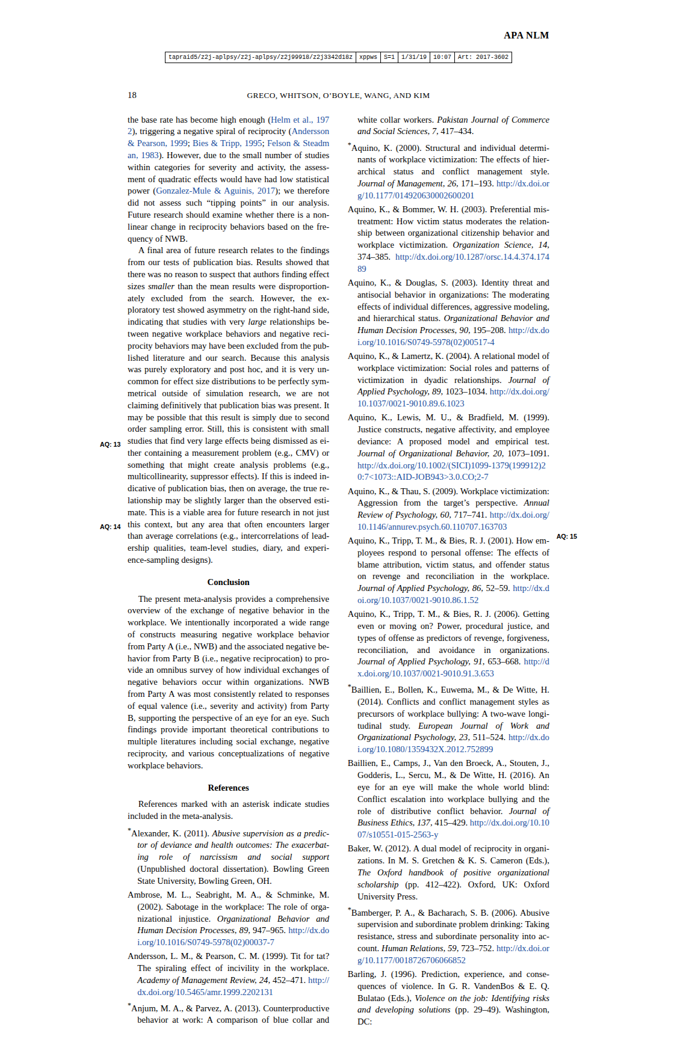APA NLM
tapraid5/z2j-aplpsy/z2j-aplpsy/z2j99918/z2j3342d18z xppws S=11/31/1910:07 Art: 2017-3602
18
GRECO, WHITSON, O’BOYLE, WANG, AND KIM
the base rate has become high enough (Helm et al., 1972), triggering a negative spiral of reciprocity (Andersson & Pearson, 1999; Bies & Tripp, 1995; Felson & Steadman, 1983). However, due to the small number of studies within categories for severity and activity, the assessment of quadratic effects would have had low statistical power (Gonzalez-Mule & Aguinis, 2017); we therefore did not assess such “tipping points” in our analysis. Future research should examine whether there is a nonlinear change in reciprocity behaviors based on the frequency of NWB.
A final area of future research relates to the findings from our tests of publication bias. Results showed that there was no reason to suspect that authors finding effect sizes smaller than the mean results were disproportionately excluded from the search. However, the exploratory test showed asymmetry on the right-hand side, indicating that studies with very large relationships between negative workplace behaviors and negative reciprocity behaviors may have been excluded from the published literature and our search. Because this analysis was purely exploratory and post hoc, and it is very uncommon for effect size distributions to be perfectly symmetrical outside of simulation research, we are not claiming definitively that publication bias was present. It may be possible that this result is simply due to second order sampling error. Still, this is consistent with small studies that find very large effects being dismissed as either containing a measurement problem (e.g., CMV) or something that might create analysis problems (e.g., multicollinearity, suppressor effects). If this is indeed indicative of publication bias, then on average, the true relationship may be slightly larger than the observed estimate. This is a viable area for future research in not just this context, but any area that often encounters larger than average correlations (e.g., intercorrelations of leadership qualities, team-level studies, diary, and experience-sampling designs).
Conclusion
The present meta-analysis provides a comprehensive overview of the exchange of negative behavior in the workplace. We intentionally incorporated a wide range of constructs measuring negative workplace behavior from Party A (i.e., NWB) and the associated negative behavior from Party B (i.e., negative reciprocation) to provide an omnibus survey of how individual exchanges of negative behaviors occur within organizations. NWB from Party A was most consistently related to responses of equal valence (i.e., severity and activity) from Party B, supporting the perspective of an eye for an eye. Such findings provide important theoretical contributions to multiple literatures including social exchange, negative reciprocity, and various conceptualizations of negative workplace behaviors.
References
References marked with an asterisk indicate studies included in the meta-analysis.
*Alexander, K. (2011). Abusive supervision as a predictor of deviance and health outcomes: The exacerbating role of narcissism and social support (Unpublished doctoral dissertation). Bowling Green State University, Bowling Green, OH.
Ambrose, M. L., Seabright, M. A., & Schminke, M. (2002). Sabotage in the workplace: The role of organizational injustice. Organizational Behavior and Human Decision Processes, 89, 947–965. http://dx.doi.org/10.1016/S0749-5978(02)00037-7
Andersson, L. M., & Pearson, C. M. (1999). Tit for tat? The spiraling effect of incivility in the workplace. Academy of Management Review, 24, 452–471. http://dx.doi.org/10.5465/amr.1999.2202131
*Anjum, M. A., & Parvez, A. (2013). Counterproductive behavior at work: A comparison of blue collar and white collar workers. Pakistan Journal of Commerce and Social Sciences, 7, 417–434.
*Aquino, K. (2000). Structural and individual determinants of workplace victimization: The effects of hierarchical status and conflict management style. Journal of Management, 26, 171–193. http://dx.doi.org/10.1177/014920630002600201
Aquino, K., & Bommer, W. H. (2003). Preferential mistreatment: How victim status moderates the relationship between organizational citizenship behavior and workplace victimization. Organization Science, 14, 374–385. http://dx.doi.org/10.1287/orsc.14.4.374.17489
Aquino, K., & Douglas, S. (2003). Identity threat and antisocial behavior in organizations: The moderating effects of individual differences, aggressive modeling, and hierarchical status. Organizational Behavior and Human Decision Processes, 90, 195–208. http://dx.doi.org/10.1016/S0749-5978(02)00517-4
Aquino, K., & Lamertz, K. (2004). A relational model of workplace victimization: Social roles and patterns of victimization in dyadic relationships. Journal of Applied Psychology, 89, 1023–1034. http://dx.doi.org/10.1037/0021-9010.89.6.1023
Aquino, K., Lewis, M. U., & Bradfield, M. (1999). Justice constructs, negative affectivity, and employee deviance: A proposed model and empirical test. Journal of Organizational Behavior, 20, 1073–1091. http://dx.doi.org/10.1002/(SICI)1099-1379(199912)20:7<1073::AID-JOB943>3.0.CO;2-7
Aquino, K., & Thau, S. (2009). Workplace victimization: Aggression from the target’s perspective. Annual Review of Psychology, 60, 717–741. http://dx.doi.org/10.1146/annurev.psych.60.110707.163703
Aquino, K., Tripp, T. M., & Bies, R. J. (2001). How employees respond to personal offense: The effects of blame attribution, victim status, and offender status on revenge and reconciliation in the workplace. Journal of Applied Psychology, 86, 52–59. http://dx.doi.org/10.1037/0021-9010.86.1.52
Aquino, K., Tripp, T. M., & Bies, R. J. (2006). Getting even or moving on? Power, procedural justice, and types of offense as predictors of revenge, forgiveness, reconciliation, and avoidance in organizations. Journal of Applied Psychology, 91, 653–668. http://dx.doi.org/10.1037/0021-9010.91.3.653
*Baillien, E., Bollen, K., Euwema, M., & De Witte, H. (2014). Conflicts and conflict management styles as precursors of workplace bullying: A two-wave longitudinal study. European Journal of Work and Organizational Psychology, 23, 511–524. http://dx.doi.org/10.1080/1359432X.2012.752899
Baillien, E., Camps, J., Van den Broeck, A., Stouten, J., Godderis, L., Sercu, M., & De Witte, H. (2016). An eye for an eye will make the whole world blind: Conflict escalation into workplace bullying and the role of distributive conflict behavior. Journal of Business Ethics, 137, 415–429. http://dx.doi.org/10.1007/s10551-015-2563-y
Baker, W. (2012). A dual model of reciprocity in organizations. In M. S. Gretchen & K. S. Cameron (Eds.), The Oxford handbook of positive organizational scholarship (pp. 412–422). Oxford, UK: Oxford University Press.
*Bamberger, P. A., & Bacharach, S. B. (2006). Abusive supervision and subordinate problem drinking: Taking resistance, stress and subordinate personality into account. Human Relations, 59, 723–752. http://dx.doi.org/10.1177/0018726706066852
Barling, J. (1996). Prediction, experience, and consequences of violence. In G. R. VandenBos & E. Q. Bulatao (Eds.), Violence on the job: Identifying risks and developing solutions (pp. 29–49). Washington, DC:
AQ: 13
AQ: 14
AQ: 15